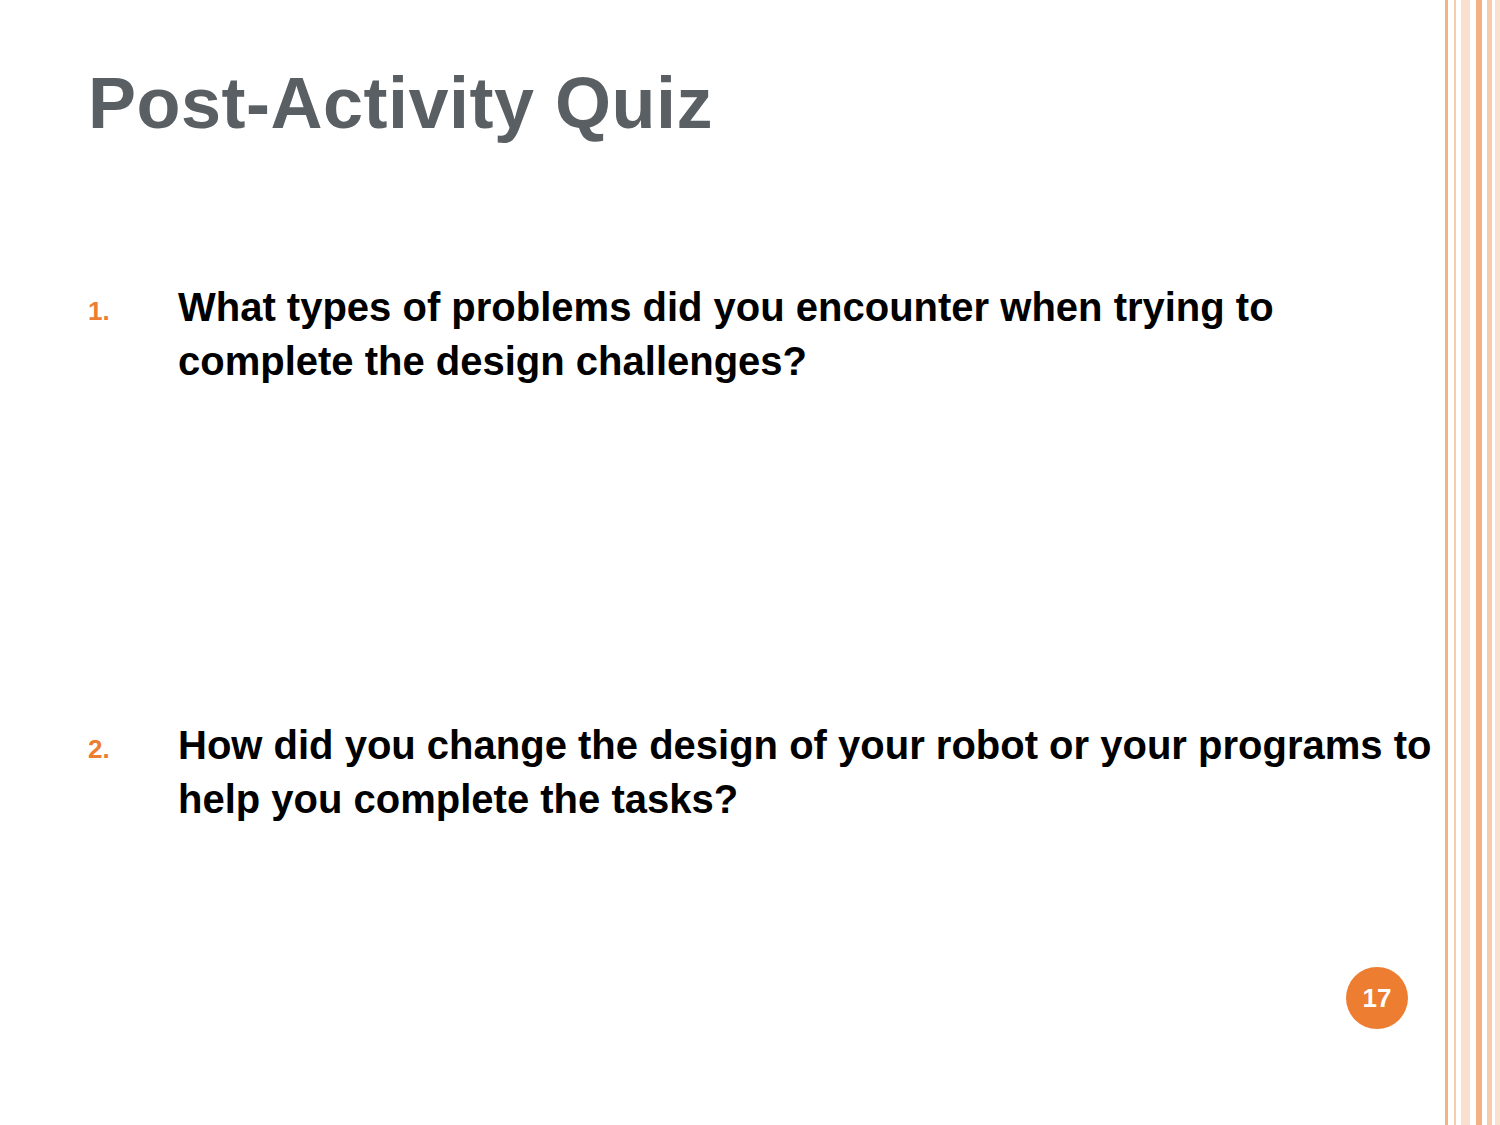Post-Activity Quiz
What types of problems did you encounter when trying to complete the design challenges?
How did you change the design of your robot or your programs to help you complete the tasks?
17